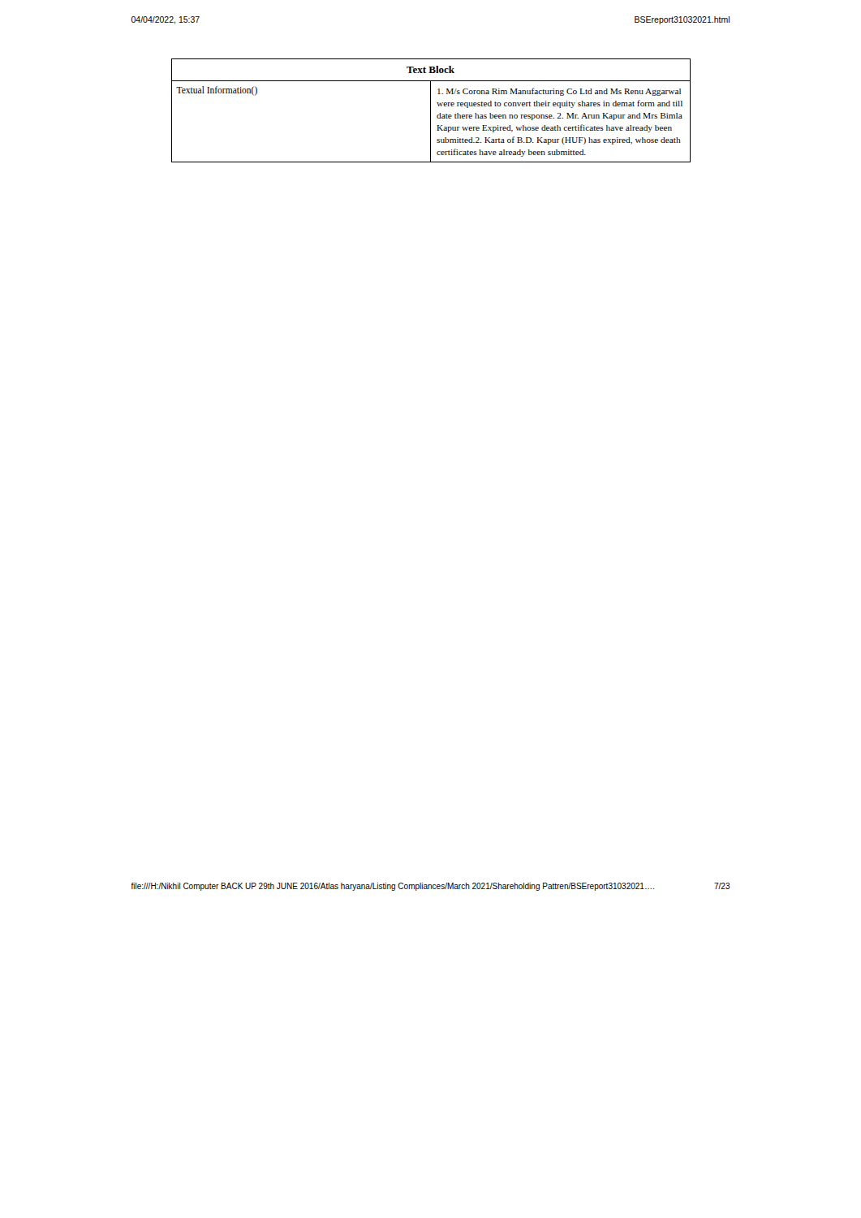04/04/2022, 15:37
BSEreport31032021.html
| Text Block |
| --- |
| Textual Information() | 1. M/s Corona Rim Manufacturing Co Ltd and Ms Renu Aggarwal were requested to convert their equity shares in demat form and till date there has been no response. 2. Mr. Arun Kapur and Mrs Bimla Kapur were Expired, whose death certificates have already been submitted.2. Karta of B.D. Kapur (HUF) has expired, whose death certificates have already been submitted. |
file:///H:/Nikhil Computer BACK UP 29th JUNE 2016/Atlas haryana/Listing Compliances/March 2021/Shareholding Pattren/BSEreport31032021….
7/23